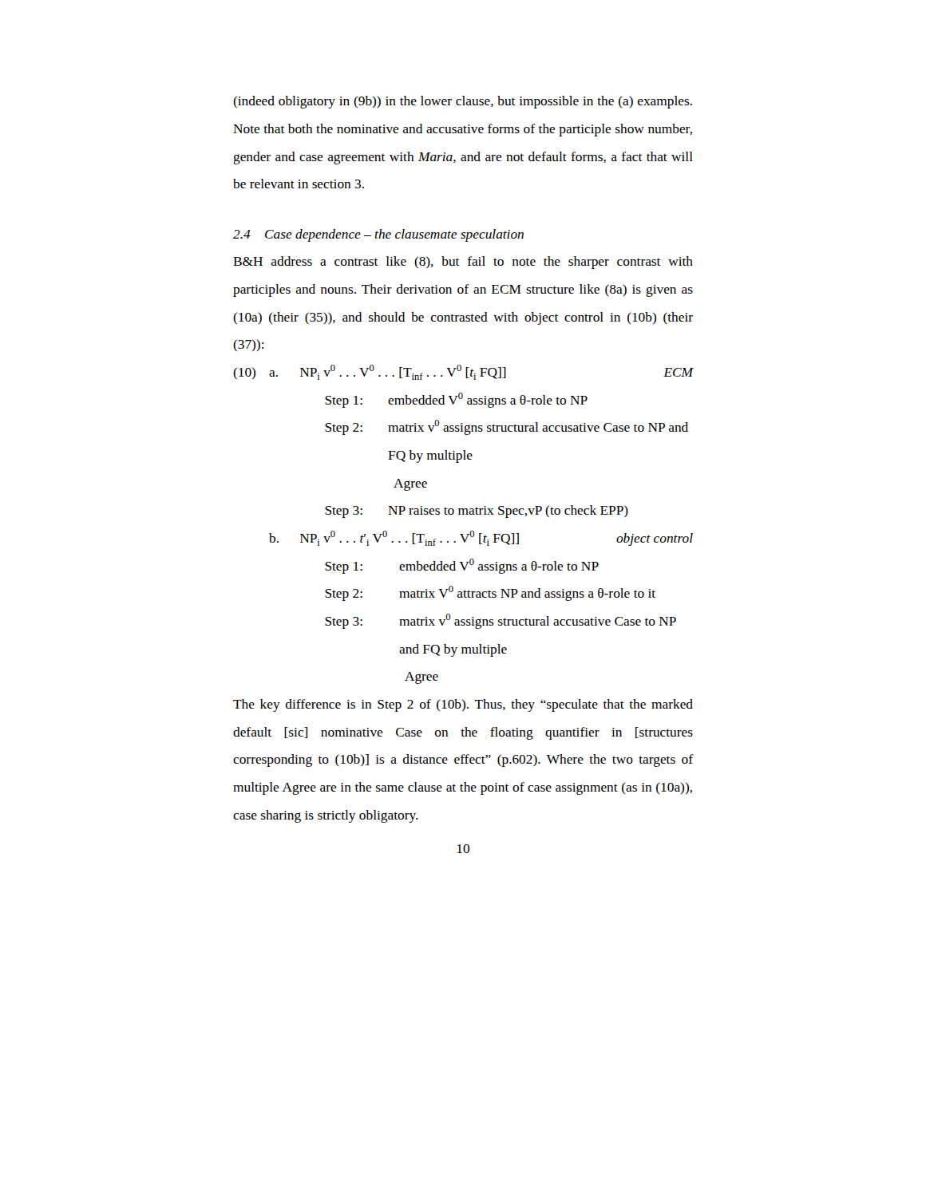(indeed obligatory in (9b)) in the lower clause, but impossible in the (a) examples. Note that both the nominative and accusative forms of the participle show number, gender and case agreement with Maria, and are not default forms, a fact that will be relevant in section 3.
2.4 Case dependence – the clausemate speculation
B&H address a contrast like (8), but fail to note the sharper contrast with participles and nouns. Their derivation of an ECM structure like (8a) is given as (10a) (their (35)), and should be contrasted with object control in (10b) (their (37)):
(10)
a.
NPi v0 . . . V0 . . . [Tinf . . . V0 [ti FQ]] ECM
Step 1:
embedded V0 assigns a θ-role to NP
Step 2:
matrix v0 assigns structural accusative Case to NP and FQ by multiple
Agree
Step 3:
NP raises to matrix Spec,vP (to check EPP)
b.
NPi v0 . . . t′i V0 . . . [Tinf . . . V0 [ti FQ]] object control
Step 1:
embedded V0 assigns a θ-role to NP
Step 2:
matrix V0 attracts NP and assigns a θ-role to it
Step 3:
matrix v0 assigns structural accusative Case to NP and FQ by multiple
Agree
The key difference is in Step 2 of (10b). Thus, they “speculate that the marked default [sic] nominative Case on the floating quantifier in [structures corresponding to (10b)] is a distance effect” (p.602). Where the two targets of multiple Agree are in the same clause at the point of case assignment (as in (10a)), case sharing is strictly obligatory.
10